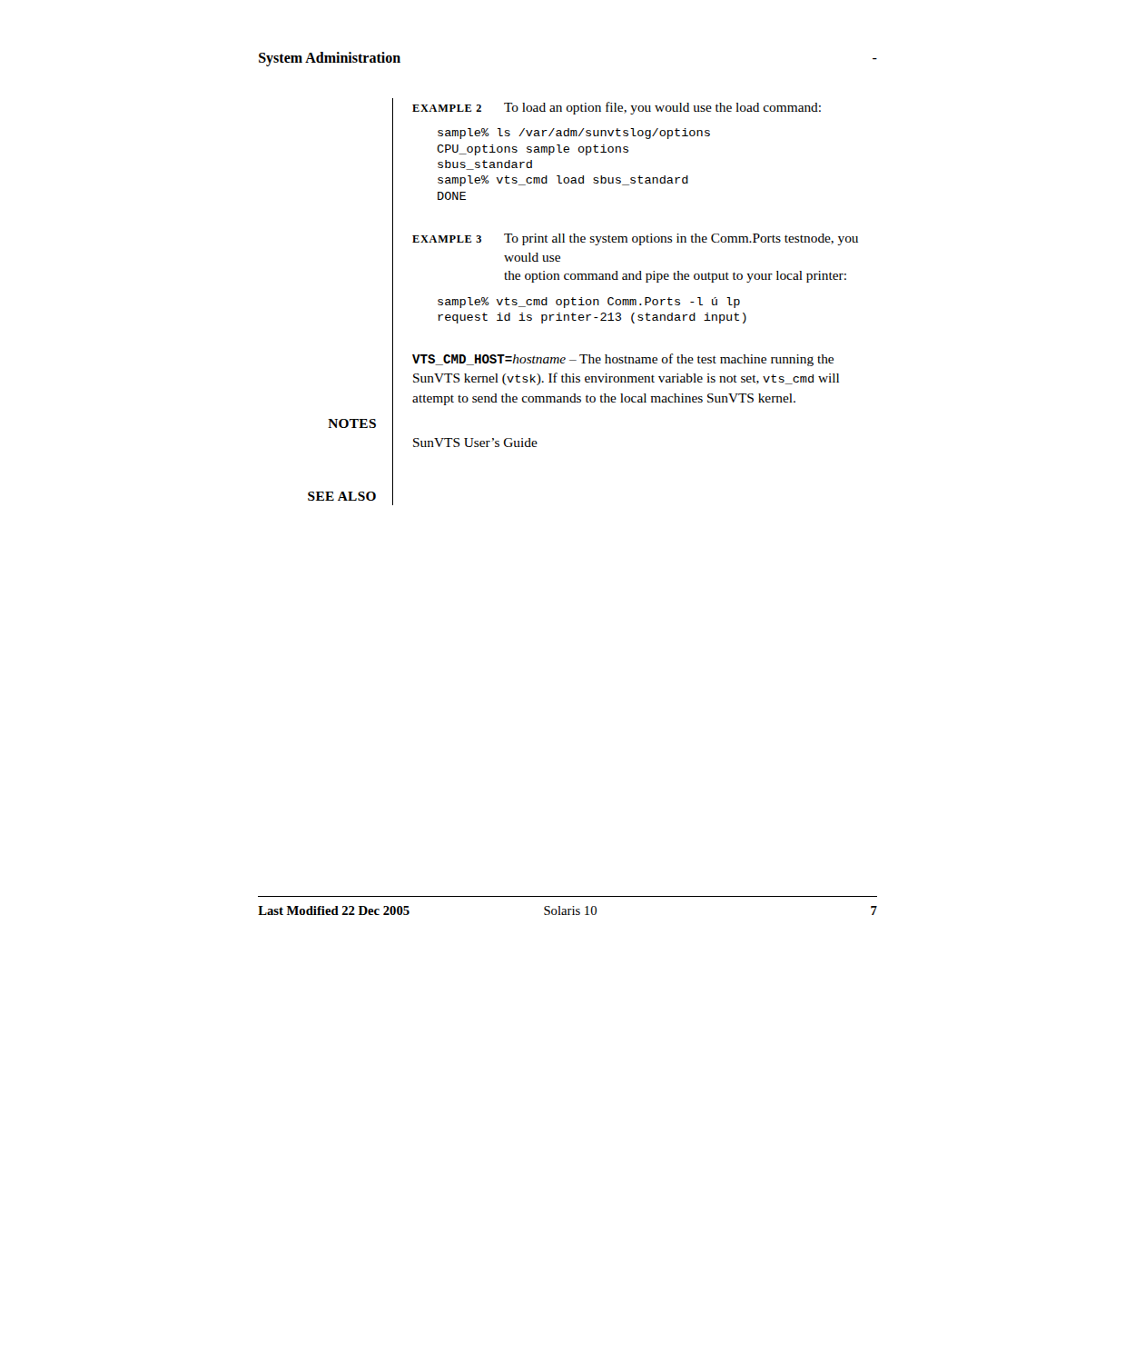System Administration -
NOTES
SEE ALSO
EXAMPLE 2 To load an option file, you would use the load command:
sample% ls /var/adm/sunvtslog/options
CPU_options sample options
sbus_standard
sample% vts_cmd load sbus_standard
DONE
EXAMPLE 3 To print all the system options in the Comm.Ports testnode, you would use
the option command and pipe the output to your local printer:
sample% vts_cmd option Comm.Ports -l ú lp
request id is printer-213 (standard input)
VTS_CMD_HOST=hostname – The hostname of the test machine running the SunVTS kernel (vtsk). If this environment variable is not set, vts_cmd will attempt to send the commands to the local machines SunVTS kernel.
SunVTS User’s Guide
Last Modified 22 Dec 2005 Solaris 10 7